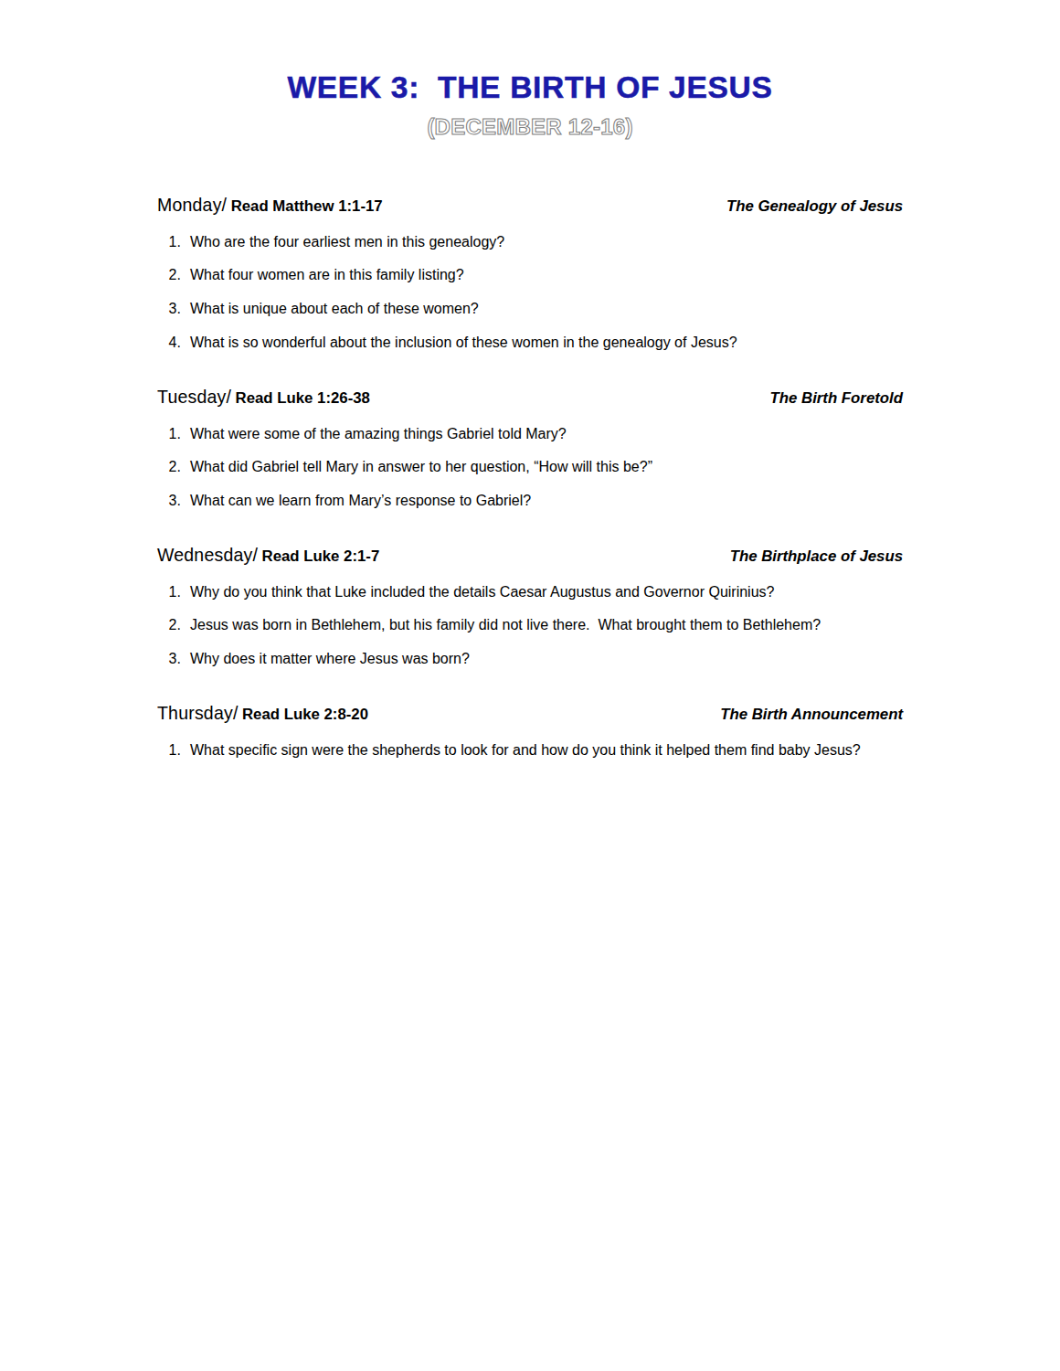Week 3: The Birth of Jesus
(December 12-16)
Monday/ Read Matthew 1:1-17 The Genealogy of Jesus
Who are the four earliest men in this genealogy?
What four women are in this family listing?
What is unique about each of these women?
What is so wonderful about the inclusion of these women in the genealogy of Jesus?
Tuesday/ Read Luke 1:26-38 The Birth Foretold
What were some of the amazing things Gabriel told Mary?
What did Gabriel tell Mary in answer to her question, “How will this be?”
What can we learn from Mary’s response to Gabriel?
Wednesday/ Read Luke 2:1-7 The Birthplace of Jesus
Why do you think that Luke included the details Caesar Augustus and Governor Quirinius?
Jesus was born in Bethlehem, but his family did not live there. What brought them to Bethlehem?
Why does it matter where Jesus was born?
Thursday/ Read Luke 2:8-20 The Birth Announcement
What specific sign were the shepherds to look for and how do you think it helped them find baby Jesus?